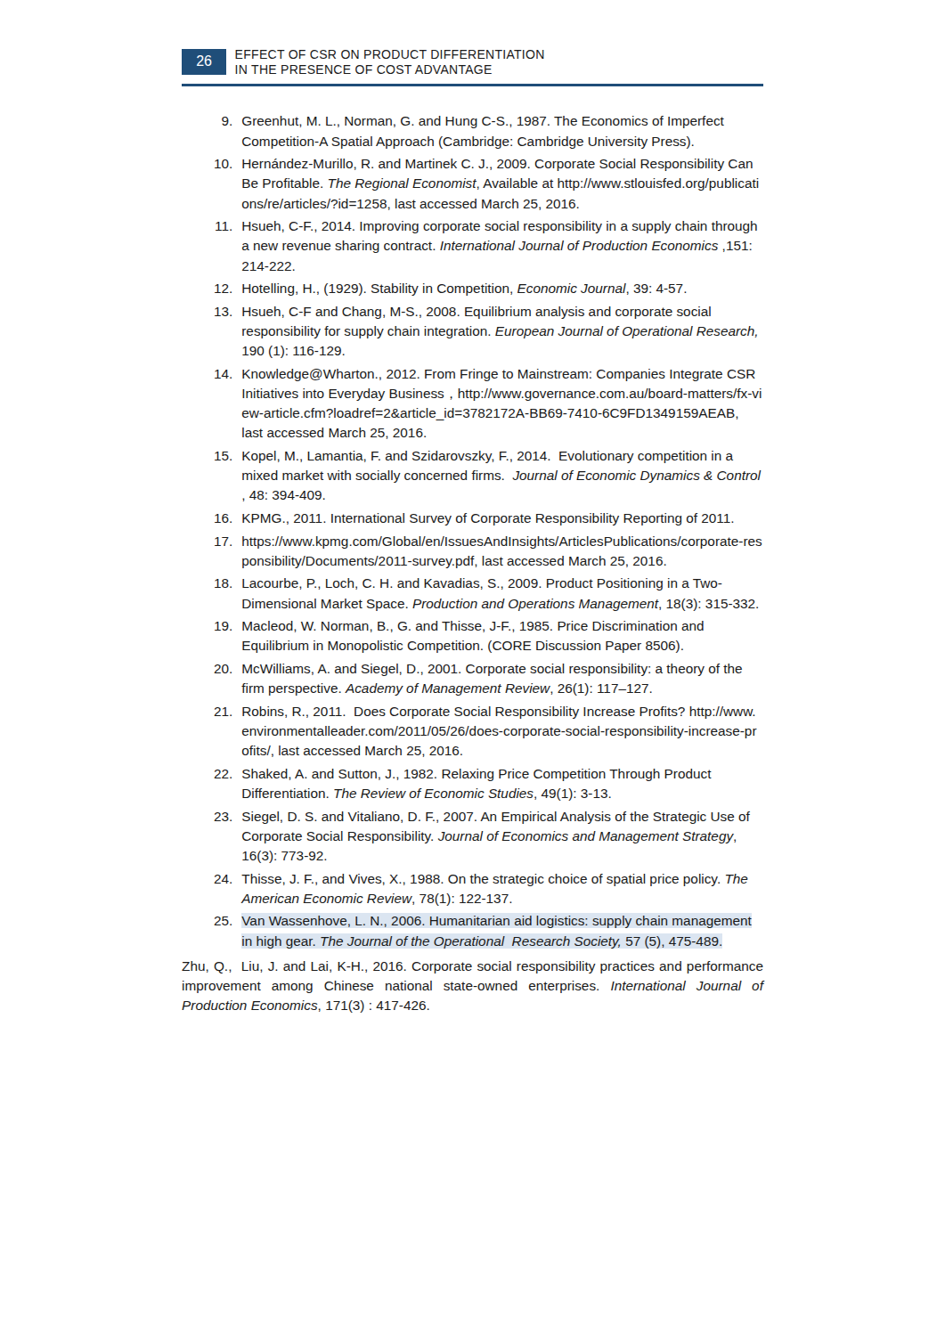26
Effect of CSR on Product Differentiation
in the Presence of Cost Advantage
Greenhut, M. L., Norman, G. and Hung C-S., 1987. The Economics of Imperfect Competition-A Spatial Approach (Cambridge: Cambridge University Press).
Hernández-Murillo, R. and Martinek C. J., 2009. Corporate Social Responsibility Can Be Profitable. The Regional Economist, Available at http://www.stlouisfed.org/publications/re/articles/?id=1258, last accessed March 25, 2016.
Hsueh, C-F., 2014. Improving corporate social responsibility in a supply chain through a new revenue sharing contract. International Journal of Production Economics ,151: 214-222.
Hotelling, H., (1929). Stability in Competition, Economic Journal, 39: 4-57.
Hsueh, C-F and Chang, M-S., 2008. Equilibrium analysis and corporate social responsibility for supply chain integration. European Journal of Operational Research, 190 (1): 116-129.
Knowledge@Wharton., 2012. From Fringe to Mainstream: Companies Integrate CSR Initiatives into Everyday Business，http://www.governance.com.au/board-matters/fx-view-article.cfm?loadref=2&article_id=3782172A-BB69-7410-6C9FD1349159AEAB, last accessed March 25, 2016.
Kopel, M., Lamantia, F. and Szidarovszky, F., 2014. Evolutionary competition in a mixed market with socially concerned firms. Journal of Economic Dynamics & Control , 48: 394-409.
KPMG., 2011. International Survey of Corporate Responsibility Reporting of 2011.
https://www.kpmg.com/Global/en/IssuesAndInsights/ArticlesPublications/corporate-responsibility/Documents/2011-survey.pdf, last accessed March 25, 2016.
Lacourbe, P., Loch, C. H. and Kavadias, S., 2009. Product Positioning in a Two-Dimensional Market Space. Production and Operations Management, 18(3): 315-332.
Macleod, W. Norman, B., G. and Thisse, J-F., 1985. Price Discrimination and Equilibrium in Monopolistic Competition. (CORE Discussion Paper 8506).
McWilliams, A. and Siegel, D., 2001. Corporate social responsibility: a theory of the firm perspective. Academy of Management Review, 26(1): 117–127.
Robins, R., 2011. Does Corporate Social Responsibility Increase Profits? http://www.environmentalleader.com/2011/05/26/does-corporate-social-responsibility-increase-profits/, last accessed March 25, 2016.
Shaked, A. and Sutton, J., 1982. Relaxing Price Competition Through Product Differentiation. The Review of Economic Studies, 49(1): 3-13.
Siegel, D. S. and Vitaliano, D. F., 2007. An Empirical Analysis of the Strategic Use of Corporate Social Responsibility. Journal of Economics and Management Strategy, 16(3): 773-92.
Thisse, J. F., and Vives, X., 1988. On the strategic choice of spatial price policy. The American Economic Review, 78(1): 122-137.
Van Wassenhove, L. N., 2006. Humanitarian aid logistics: supply chain management in high gear. The Journal of the Operational Research Society, 57 (5), 475-489.
Zhu, Q., Liu, J. and Lai, K-H., 2016. Corporate social responsibility practices and performance improvement among Chinese national state-owned enterprises. International Journal of Production Economics, 171(3) : 417-426.